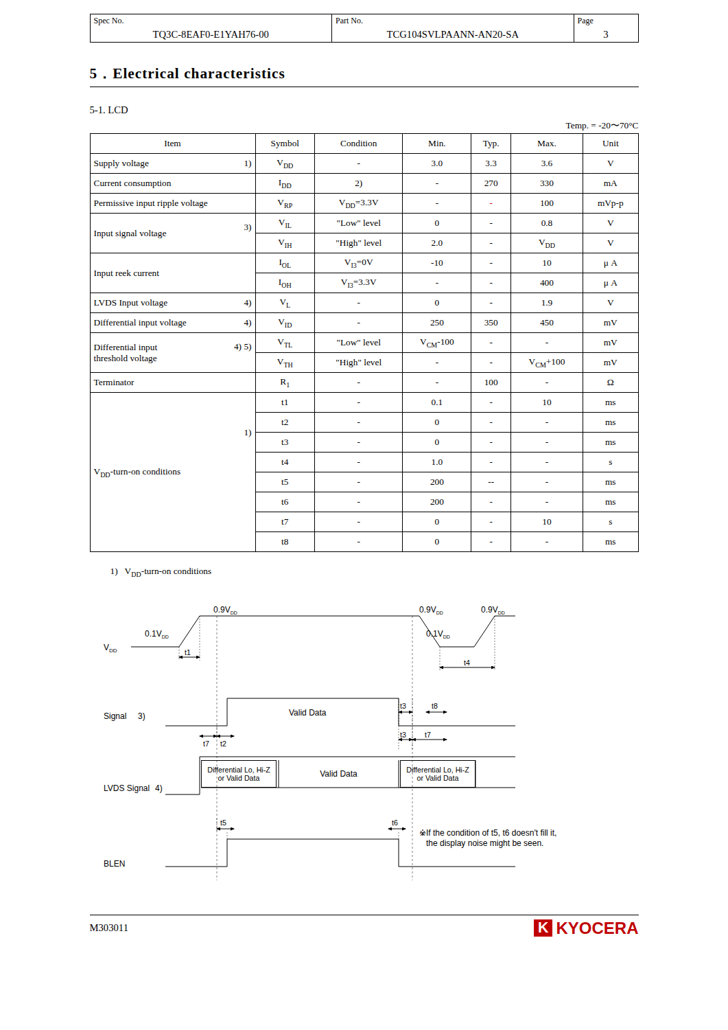| Spec No. TQ3C-8EAF0-E1YAH76-00 | Part No. TCG104SVLPAANN-AN20-SA | Page 3 |
5．Electrical characteristics
5-1. LCD
Temp. = -20〜70°C
| Item | Symbol | Condition | Min. | Typ. | Max. | Unit |
| --- | --- | --- | --- | --- | --- | --- |
| Supply voltage 1) | V DD | - | 3.0 | 3.3 | 3.6 | V |
| Current consumption | I DD | 2) | - | 270 | 330 | mA |
| Permissive input ripple voltage | V RP | V DD =3.3V | - | - | 100 | mVp-p |
| Input signal voltage 3) | V IL | "Low" level | 0 | - | 0.8 | V |
| V IH | "High" level | 2.0 | - | V DD | V |
| Input reek current | I OL | V I3 =0V | -10 | - | 10 | μ A |
| I OH | V I3 =3.3V | - | - | 400 | μ A |
| LVDS Input voltage 4) | V L | - | 0 | - | 1.9 | V |
| Differential input voltage 4) | V ID | - | 250 | 350 | 450 | mV |
| Differential input threshold voltage 4) 5) | V TL | "Low" level | V CM -100 | - | - | mV |
| V TH | "High" level | - | - | V CM +100 | mV |
| Terminator | R 1 | - | - | 100 | - | Ω |
| V DD -turn-on conditions 1) | t1 | - | 0.1 | - | 10 | ms |
| t2 | - | 0 | - | - | ms |
| t3 | - | 0 | - | - | ms |
| t4 | - | 1.0 | - | - | s |
| t5 | - | 200 | -- | - | ms |
| t6 | - | 200 | - | - | ms |
| t7 | - | 0 | - | 10 | s |
| t8 | - | 0 | - | - | ms |
1) VDD-turn-on conditions
0.9VDD 0.9VDD 0.9VDD 0.1VDD 0.1VDD VDD t1 t4 Signal 3) Valid Data t7 t2 t3 t8 t3 t7 LVDS Signal 4)
Differential Lo, Hi-Z
or Valid Data
Valid Data
Differential Lo, Hi-Z
or Valid Data
BLEN t5 t6 ※If the condition of t5, t6 doesn't fill it, the display noise might be seen.
M303011
KKYOCERA